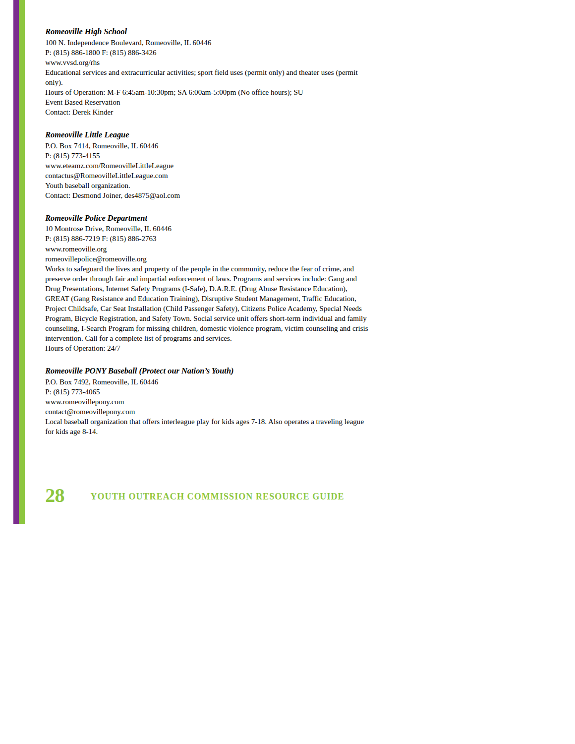Romeoville High School
100 N. Independence Boulevard, Romeoville, IL 60446
P: (815) 886-1800 F: (815) 886-3426
www.vvsd.org/rhs
Educational services and extracurricular activities; sport field uses (permit only) and theater uses (permit only).
Hours of Operation: M-F 6:45am-10:30pm; SA 6:00am-5:00pm (No office hours); SU
Event Based Reservation
Contact: Derek Kinder
Romeoville Little League
P.O. Box 7414, Romeoville, IL 60446
P: (815) 773-4155
www.eteamz.com/RomeovilleLittleLeague
contactus@RomeovilleLittleLeague.com
Youth baseball organization.
Contact: Desmond Joiner, des4875@aol.com
Romeoville Police Department
10 Montrose Drive, Romeoville, IL 60446
P: (815) 886-7219 F: (815) 886-2763
www.romeoville.org
romeovillepolice@romeoville.org
Works to safeguard the lives and property of the people in the community, reduce the fear of crime, and preserve order through fair and impartial enforcement of laws. Programs and services include: Gang and Drug Presentations, Internet Safety Programs (I-Safe), D.A.R.E. (Drug Abuse Resistance Education), GREAT (Gang Resistance and Education Training), Disruptive Student Management, Traffic Education, Project Childsafe, Car Seat Installation (Child Passenger Safety), Citizens Police Academy, Special Needs Program, Bicycle Registration, and Safety Town. Social service unit offers short-term individual and family counseling, I-Search Program for missing children, domestic violence program, victim counseling and crisis intervention. Call for a complete list of programs and services.
Hours of Operation: 24/7
Romeoville PONY Baseball (Protect our Nation’s Youth)
P.O. Box 7492, Romeoville, IL 60446
P: (815) 773-4065
www.romeovillepony.com
contact@romeovillepony.com
Local baseball organization that offers interleague play for kids ages 7-18. Also operates a traveling league for kids age 8-14.
28
YOUTH OUTREACH COMMISSION RESOURCE GUIDE